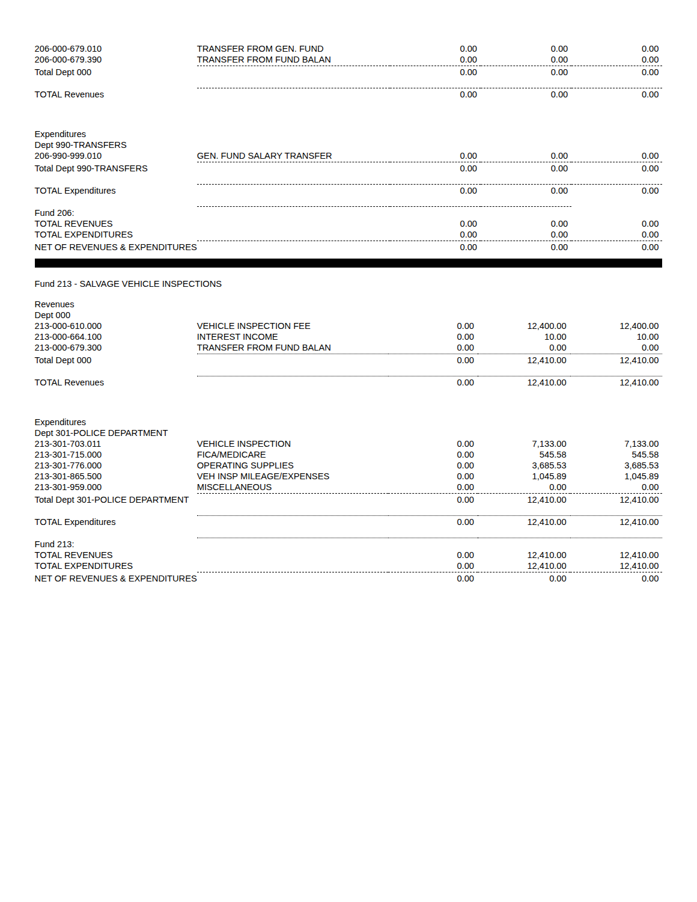| 206-000-679.010 | TRANSFER FROM GEN. FUND | 0.00 | 0.00 | 0.00 |
| 206-000-679.390 | TRANSFER FROM FUND BALAN | 0.00 | 0.00 | 0.00 |
| Total Dept 000 | | 0.00 | 0.00 | 0.00 |
| TOTAL Revenues | | 0.00 | 0.00 | 0.00 |
| Expenditures | | | | |
| Dept 990-TRANSFERS | | | | |
| 206-990-999.010 | GEN. FUND SALARY TRANSFER | 0.00 | 0.00 | 0.00 |
| Total Dept 990-TRANSFERS | | 0.00 | 0.00 | 0.00 |
| TOTAL Expenditures | | 0.00 | 0.00 | 0.00 |
| Fund 206: | | | | |
| TOTAL REVENUES | | 0.00 | 0.00 | 0.00 |
| TOTAL EXPENDITURES | | 0.00 | 0.00 | 0.00 |
| NET OF REVENUES & EXPENDITURES | | 0.00 | 0.00 | 0.00 |
| Fund 213 - SALVAGE VEHICLE INSPECTIONS | | | |
| Revenues | | | | |
| Dept 000 | | | | |
| 213-000-610.000 | VEHICLE INSPECTION FEE | 0.00 | 12,400.00 | 12,400.00 |
| 213-000-664.100 | INTEREST INCOME | 0.00 | 10.00 | 10.00 |
| 213-000-679.300 | TRANSFER FROM FUND BALAN | 0.00 | 0.00 | 0.00 |
| Total Dept 000 | | 0.00 | 12,410.00 | 12,410.00 |
| TOTAL Revenues | | 0.00 | 12,410.00 | 12,410.00 |
| Expenditures | | | | |
| Dept 301-POLICE DEPARTMENT | | | | |
| 213-301-703.011 | VEHICLE INSPECTION | 0.00 | 7,133.00 | 7,133.00 |
| 213-301-715.000 | FICA/MEDICARE | 0.00 | 545.58 | 545.58 |
| 213-301-776.000 | OPERATING SUPPLIES | 0.00 | 3,685.53 | 3,685.53 |
| 213-301-865.500 | VEH INSP MILEAGE/EXPENSES | 0.00 | 1,045.89 | 1,045.89 |
| 213-301-959.000 | MISCELLANEOUS | 0.00 | 0.00 | 0.00 |
| Total Dept 301-POLICE DEPARTMENT | | 0.00 | 12,410.00 | 12,410.00 |
| TOTAL Expenditures | | 0.00 | 12,410.00 | 12,410.00 |
| Fund 213: | | | | |
| TOTAL REVENUES | | 0.00 | 12,410.00 | 12,410.00 |
| TOTAL EXPENDITURES | | 0.00 | 12,410.00 | 12,410.00 |
| NET OF REVENUES & EXPENDITURES | | 0.00 | 0.00 | 0.00 |